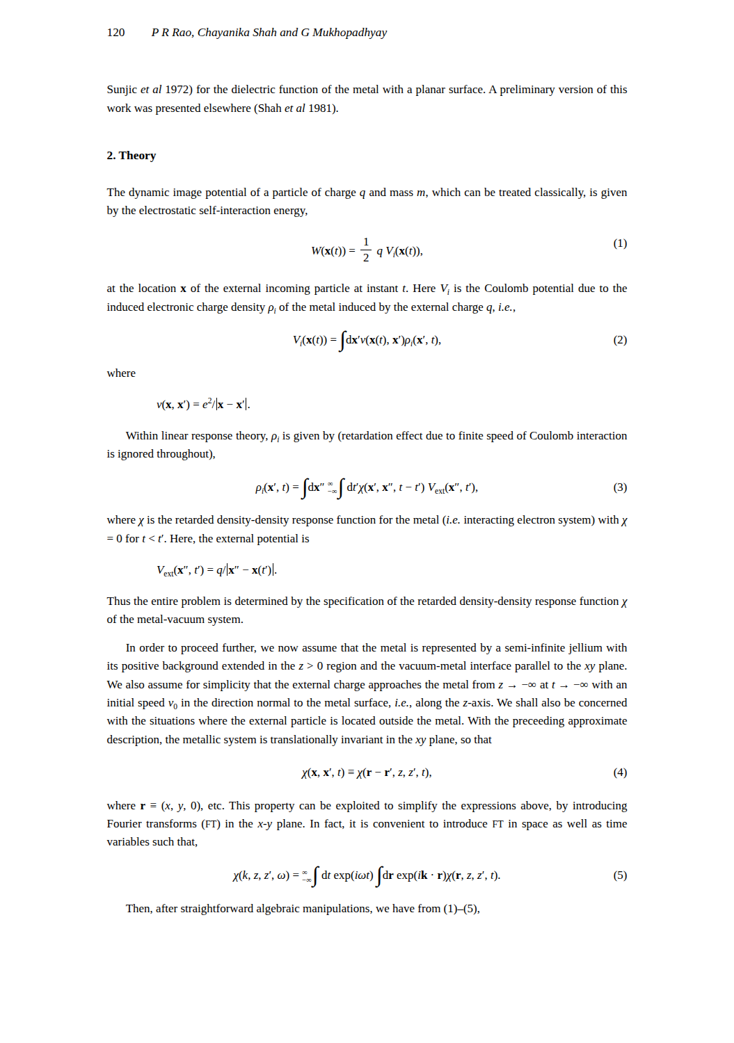120 P R Rao, Chayanika Shah and G Mukhopadhyay
Sunjic et al 1972) for the dielectric function of the metal with a planar surface. A preliminary version of this work was presented elsewhere (Shah et al 1981).
2. Theory
The dynamic image potential of a particle of charge q and mass m, which can be treated classically, is given by the electrostatic self-interaction energy,
W(x(t)) = 12 q Vi(x(t)), (1)
at the location x of the external incoming particle at instant t. Here Vi is the Coulomb potential due to the induced electronic charge density ρi of the metal induced by the external charge q, i.e.,
Vi(x(t)) = ∫dx′v(x(t), x′)ρi(x′, t), (2)
where
v(x, x′) = e2/ x − x′ .
Within linear response theory, ρi is given by (retardation effect due to finite speed of Coulomb interaction is ignored throughout),
ρi(x′, t) = ∫dx″ ∞−∞∫ dt′χ(x′, x″, t − t′) Vext(x″, t′), (3)
where χ is the retarded density-density response function for the metal (i.e. interacting electron system) with χ = 0 for t < t′. Here, the external potential is
Vext(x″, t′) = q/ x″ − x(t′) .
Thus the entire problem is determined by the specification of the retarded density-density response function χ of the metal-vacuum system.
In order to proceed further, we now assume that the metal is represented by a semi-infinite jellium with its positive background extended in the z > 0 region and the vacuum-metal interface parallel to the xy plane. We also assume for simplicity that the external charge approaches the metal from z → −∞ at t → −∞ with an initial speed v0 in the direction normal to the metal surface, i.e., along the z-axis. We shall also be concerned with the situations where the external particle is located outside the metal. With the preceeding approximate description, the metallic system is translationally invariant in the xy plane, so that
χ(x, x′, t) ≡ χ(r − r′, z, z′, t), (4)
where r ≡ (x, y, 0), etc. This property can be exploited to simplify the expressions above, by introducing Fourier transforms (FT) in the x-y plane. In fact, it is convenient to introduce FT in space as well as time variables such that,
χ(k, z, z′, ω) = ∞−∞∫ dt exp(iωt) ∫dr exp(ik · r)χ(r, z, z′, t). (5)
Then, after straightforward algebraic manipulations, we have from (1)–(5),